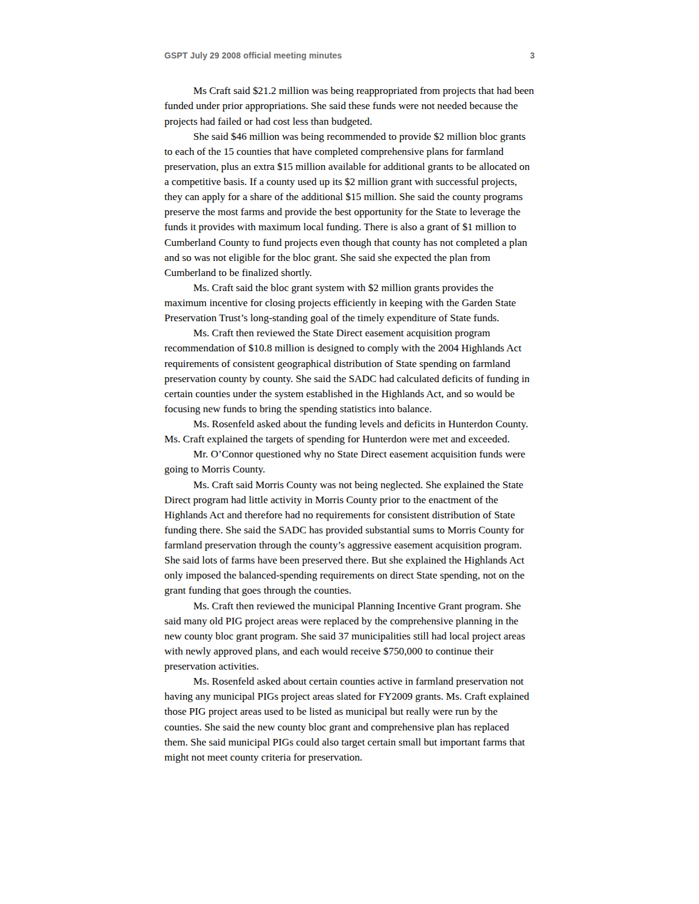GSPT July 29 2008 official meeting minutes 3
Ms Craft said $21.2 million was being reappropriated from projects that had been funded under prior appropriations. She said these funds were not needed because the projects had failed or had cost less than budgeted.
She said $46 million was being recommended to provide $2 million bloc grants to each of the 15 counties that have completed comprehensive plans for farmland preservation, plus an extra $15 million available for additional grants to be allocated on a competitive basis. If a county used up its $2 million grant with successful projects, they can apply for a share of the additional $15 million. She said the county programs preserve the most farms and provide the best opportunity for the State to leverage the funds it provides with maximum local funding. There is also a grant of $1 million to Cumberland County to fund projects even though that county has not completed a plan and so was not eligible for the bloc grant. She said she expected the plan from Cumberland to be finalized shortly.
Ms. Craft said the bloc grant system with $2 million grants provides the maximum incentive for closing projects efficiently in keeping with the Garden State Preservation Trust’s long-standing goal of the timely expenditure of State funds.
Ms. Craft then reviewed the State Direct easement acquisition program recommendation of $10.8 million is designed to comply with the 2004 Highlands Act requirements of consistent geographical distribution of State spending on farmland preservation county by county. She said the SADC had calculated deficits of funding in certain counties under the system established in the Highlands Act, and so would be focusing new funds to bring the spending statistics into balance.
Ms. Rosenfeld asked about the funding levels and deficits in Hunterdon County. Ms. Craft explained the targets of spending for Hunterdon were met and exceeded.
Mr. O’Connor questioned why no State Direct easement acquisition funds were going to Morris County.
Ms. Craft said Morris County was not being neglected. She explained the State Direct program had little activity in Morris County prior to the enactment of the Highlands Act and therefore had no requirements for consistent distribution of State funding there. She said the SADC has provided substantial sums to Morris County for farmland preservation through the county’s aggressive easement acquisition program. She said lots of farms have been preserved there. But she explained the Highlands Act only imposed the balanced-spending requirements on direct State spending, not on the grant funding that goes through the counties.
Ms. Craft then reviewed the municipal Planning Incentive Grant program. She said many old PIG project areas were replaced by the comprehensive planning in the new county bloc grant program. She said 37 municipalities still had local project areas with newly approved plans, and each would receive $750,000 to continue their preservation activities.
Ms. Rosenfeld asked about certain counties active in farmland preservation not having any municipal PIGs project areas slated for FY2009 grants. Ms. Craft explained those PIG project areas used to be listed as municipal but really were run by the counties. She said the new county bloc grant and comprehensive plan has replaced them. She said municipal PIGs could also target certain small but important farms that might not meet county criteria for preservation.